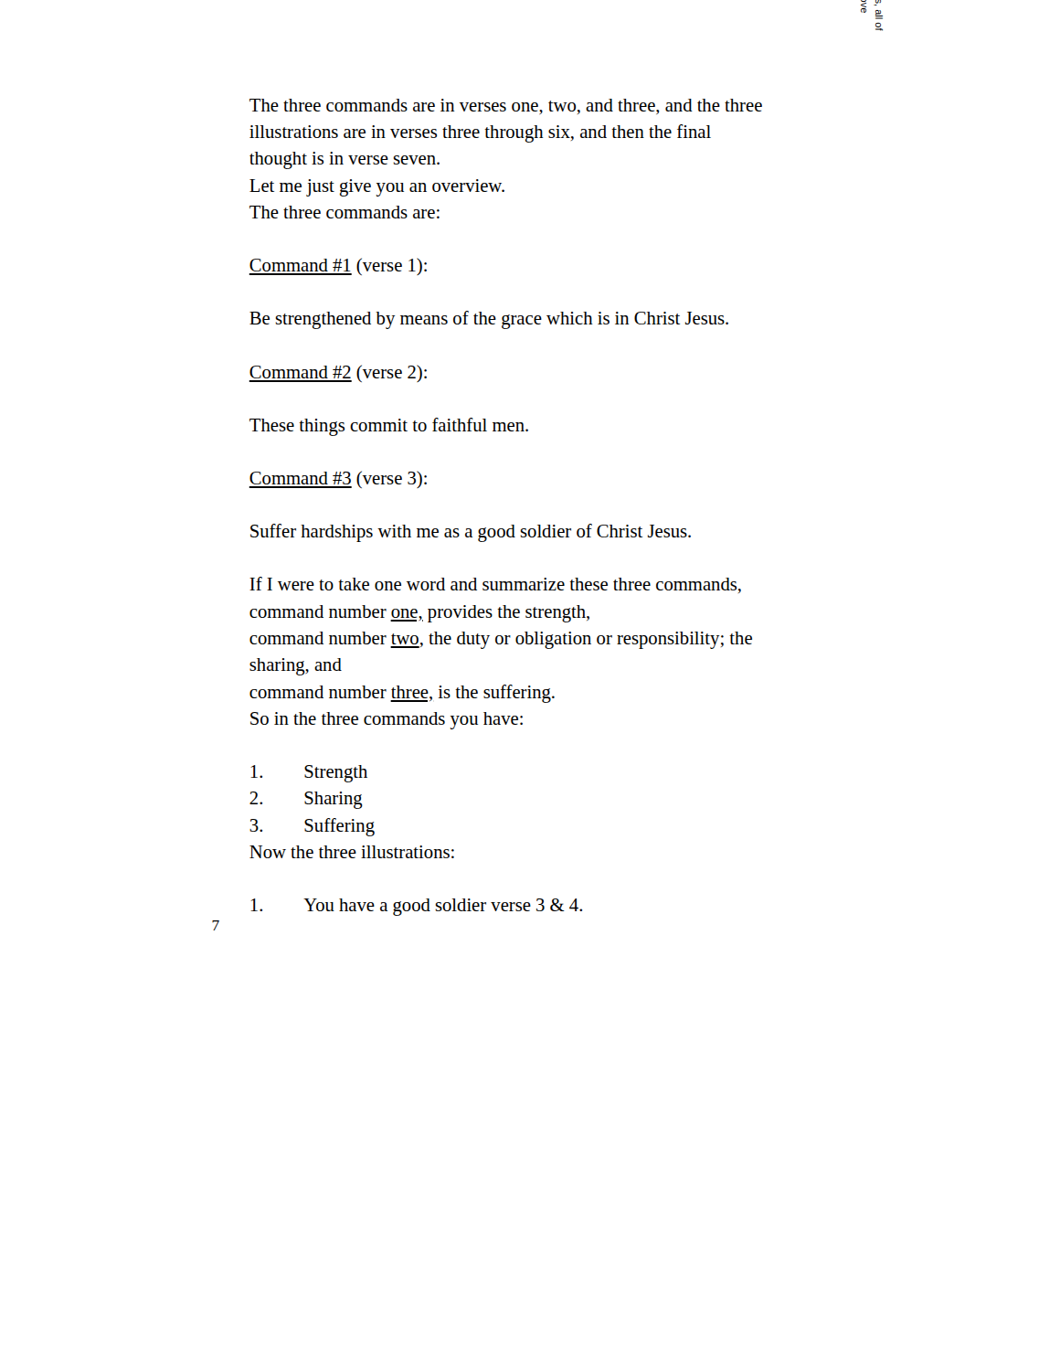Copyright © 2017 by Bible Teaching Resources by Don Anderson Ministries. The author's teacher notes incorporate quoted, paraphrased and summarized material from a variety of sources, all of which have been appropriately credited to the best of our ability. Quotations particularly reside within the realm of fair use. It is the nature of teacher notes to contain references that may prove difficult to accurately attribute. Any use of material without proper citation is unintentional. Teacher notes have been compiled by Ronnie Marroquin.
The three commands are in verses one, two, and three, and the three illustrations are in verses three through six, and then the final thought is in verse seven.
Let me just give you an overview.
The three commands are:
Command #1 (verse 1):
Be strengthened by means of the grace which is in Christ Jesus.
Command #2 (verse 2):
These things commit to faithful men.
Command #3 (verse 3):
Suffer hardships with me as a good soldier of Christ Jesus.
If I were to take one word and summarize these three commands,
command number one, provides the strength,
command number two, the duty or obligation or responsibility; the sharing, and
command number three, is the suffering.
So in the three commands you have:
1. Strength
2. Sharing
3. Suffering
Now the three illustrations:
1. You have a good soldier verse 3 & 4.
7